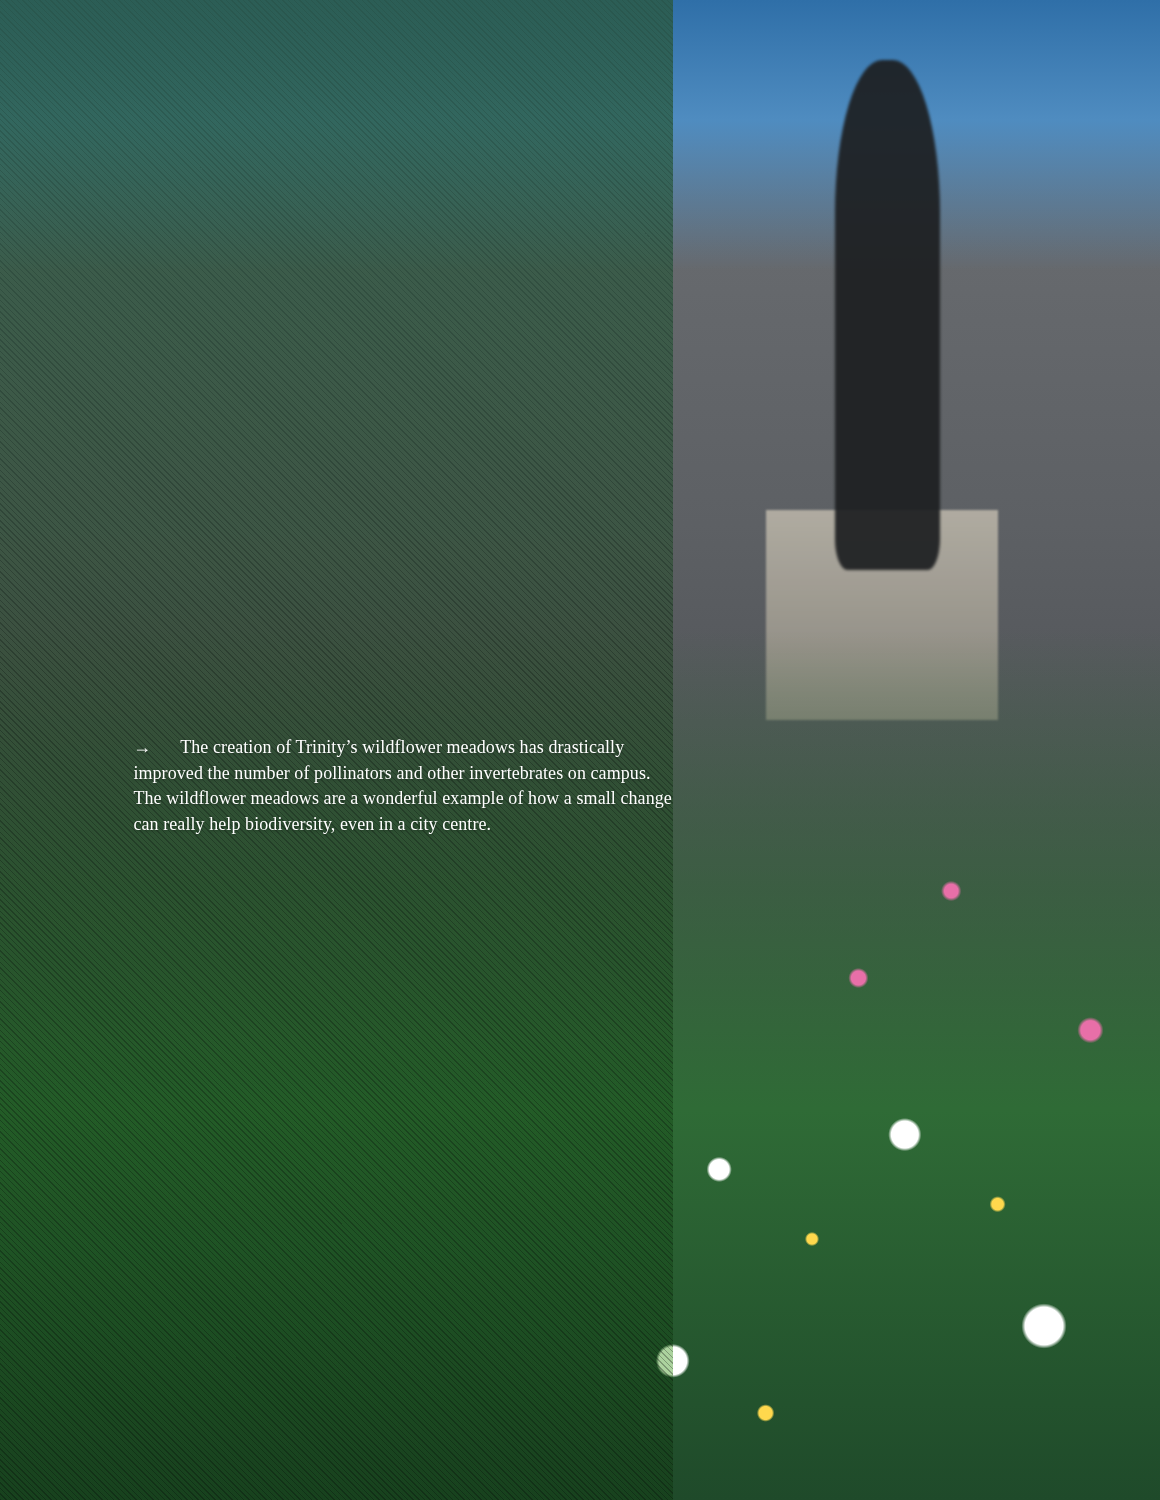→The creation of Trinity’s wildflower meadows has drastically improved the number of pollinators and other invertebrates on campus. The wildflower meadows are a wonderful example of how a small change can really help biodiversity, even in a city centre.